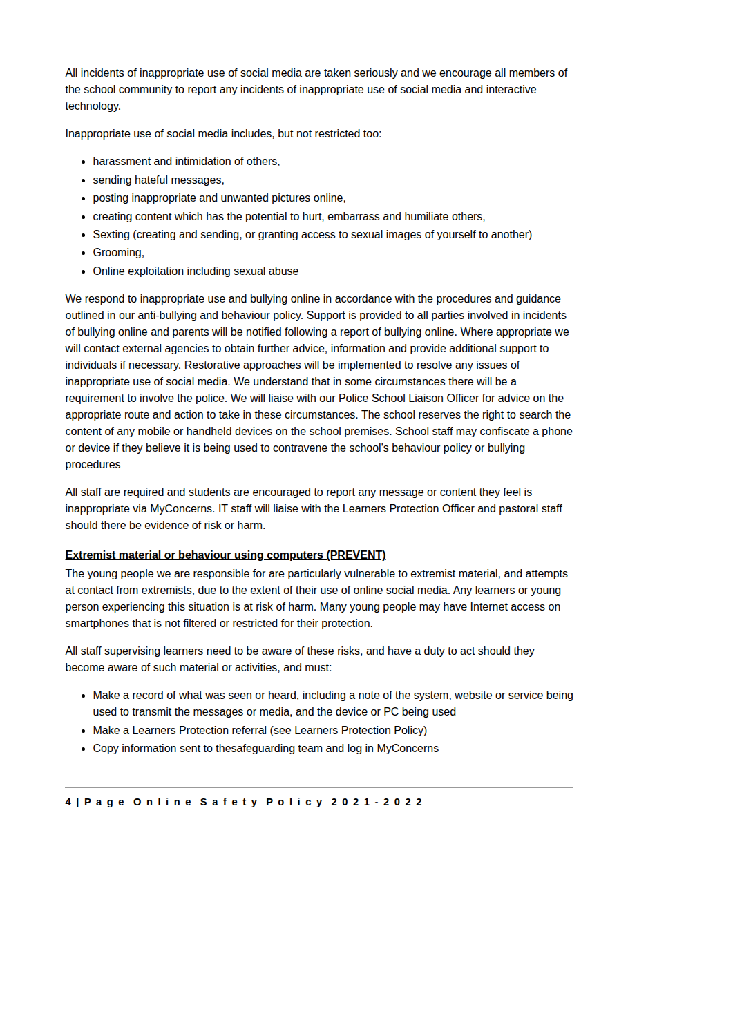All incidents of inappropriate use of social media are taken seriously and we encourage all members of the school community to report any incidents of inappropriate use of social media and interactive technology.
Inappropriate use of social media includes, but not restricted too:
harassment and intimidation of others,
sending hateful messages,
posting inappropriate and unwanted pictures online,
creating content which has the potential to hurt, embarrass and humiliate others,
Sexting (creating and sending, or granting access to sexual images of yourself to another)
Grooming,
Online exploitation including sexual abuse
We respond to inappropriate use and bullying online in accordance with the procedures and guidance outlined in our anti-bullying and behaviour policy. Support is provided to all parties involved in incidents of bullying online and parents will be notified following a report of bullying online. Where appropriate we will contact external agencies to obtain further advice, information and provide additional support to individuals if necessary. Restorative approaches will be implemented to resolve any issues of inappropriate use of social media. We understand that in some circumstances there will be a requirement to involve the police. We will liaise with our Police School Liaison Officer for advice on the appropriate route and action to take in these circumstances. The school reserves the right to search the content of any mobile or handheld devices on the school premises. School staff may confiscate a phone or device if they believe it is being used to contravene the school's behaviour policy or bullying procedures
All staff are required and students are encouraged to report any message or content they feel is inappropriate via MyConcerns. IT staff will liaise with the Learners Protection Officer and pastoral staff should there be evidence of risk or harm.
Extremist material or behaviour using computers (PREVENT)
The young people we are responsible for are particularly vulnerable to extremist material, and attempts at contact from extremists, due to the extent of their use of online social media. Any learners or young person experiencing this situation is at risk of harm. Many young people may have Internet access on smartphones that is not filtered or restricted for their protection.
All staff supervising learners need to be aware of these risks, and have a duty to act should they become aware of such material or activities, and must:
Make a record of what was seen or heard, including a note of the system, website or service being used to transmit the messages or media, and the device or PC being used
Make a Learners Protection referral (see Learners Protection Policy)
Copy information sent to thesafeguarding team and log in MyConcerns
4 | P a g e O n l i n e S a f e t y P o l i c y 2 0 2 1 - 2 0 2 2